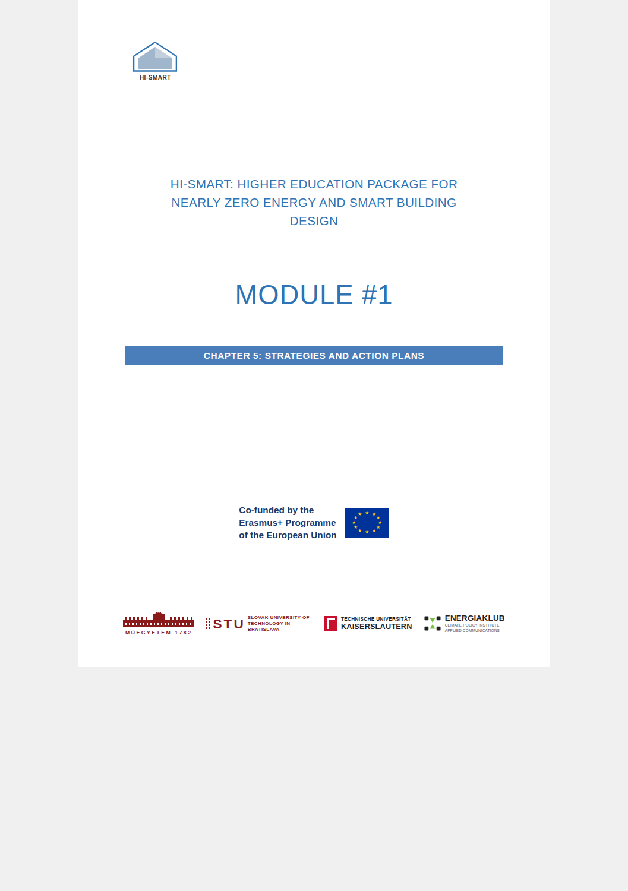HI-SMART
HI-SMART: Higher Education Package for Nearly Zero Energy and Smart Building Design
Module #1
Chapter 5: Strategies and Action Plans
Co-funded by the
Erasmus+ Programme
of the European Union
★ ★ ★ ★ ★ ★ ★ ★ ★ ★ ★ ★
MŰEGYETEM 1782
STU
SLOVAK UNIVERSITY OF
TECHNOLOGY IN BRATISLAVA
TECHNISCHE UNIVERSITÄT
KAISERSLAUTERN
ENERGIAKLUB
CLIMATE POLICY INSTITUTE
APPLIED COMMUNICATIONS